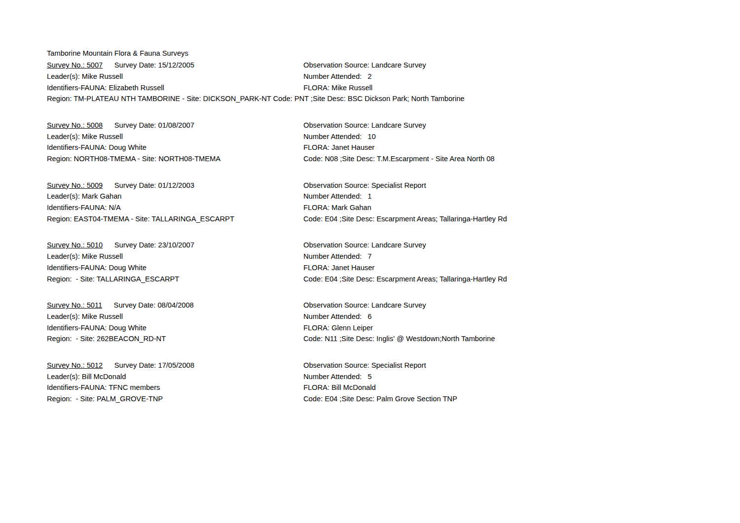Tamborine Mountain Flora & Fauna Surveys
Survey No.: 5007 Survey Date: 15/12/2005
Observation Source: Landcare Survey
Leader(s): Mike Russell
Number Attended: 2
Identifiers-FAUNA: Elizabeth Russell
FLORA: Mike Russell
Region: TM-PLATEAU NTH TAMBORINE - Site: DICKSON_PARK-NT Code: PNT ;Site Desc: BSC Dickson Park; North Tamborine
Survey No.: 5008 Survey Date: 01/08/2007
Observation Source: Landcare Survey
Leader(s): Mike Russell
Number Attended: 10
Identifiers-FAUNA: Doug White
FLORA: Janet Hauser
Region: NORTH08-TMEMA - Site: NORTH08-TMEMA
Code: N08 ;Site Desc: T.M.Escarpment - Site Area North 08
Survey No.: 5009 Survey Date: 01/12/2003
Observation Source: Specialist Report
Leader(s): Mark Gahan
Number Attended: 1
Identifiers-FAUNA: N/A
FLORA: Mark Gahan
Region: EAST04-TMEMA - Site: TALLARINGA_ESCARPT
Code: E04 ;Site Desc: Escarpment Areas; Tallaringa-Hartley Rd
Survey No.: 5010 Survey Date: 23/10/2007
Observation Source: Landcare Survey
Leader(s): Mike Russell
Number Attended: 7
Identifiers-FAUNA: Doug White
FLORA: Janet Hauser
Region: - Site: TALLARINGA_ESCARPT
Code: E04 ;Site Desc: Escarpment Areas; Tallaringa-Hartley Rd
Survey No.: 5011 Survey Date: 08/04/2008
Observation Source: Landcare Survey
Leader(s): Mike Russell
Number Attended: 6
Identifiers-FAUNA: Doug White
FLORA: Glenn Leiper
Region: - Site: 262BEACON_RD-NT
Code: N11 ;Site Desc: Inglis' @ Westdown;North Tamborine
Survey No.: 5012 Survey Date: 17/05/2008
Observation Source: Specialist Report
Leader(s): Bill McDonald
Number Attended: 5
Identifiers-FAUNA: TFNC members
FLORA: Bill McDonald
Region: - Site: PALM_GROVE-TNP
Code: E04 ;Site Desc: Palm Grove Section TNP